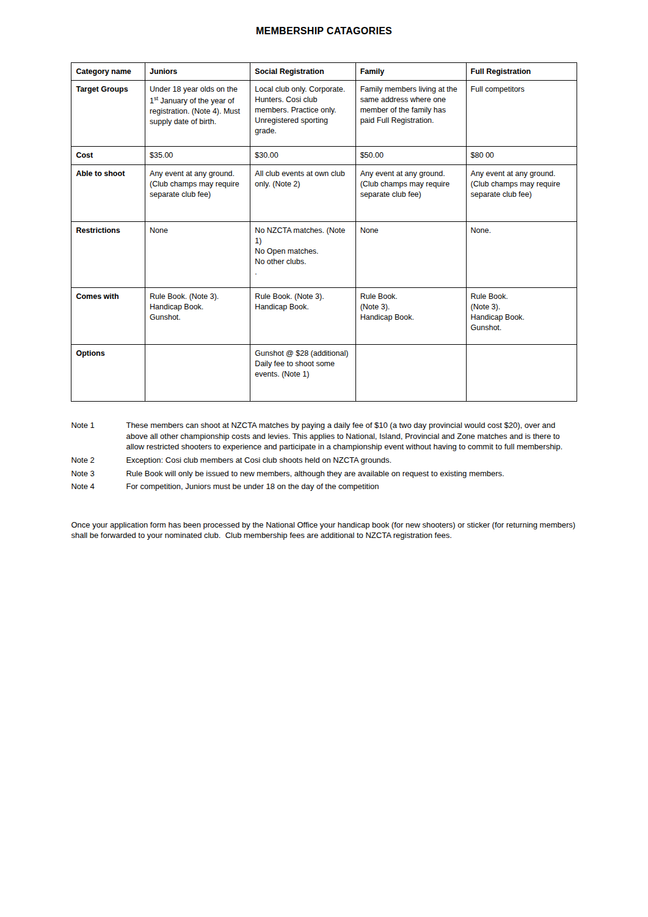MEMBERSHIP CATAGORIES
| Category name | Juniors | Social Registration | Family | Full Registration |
| --- | --- | --- | --- | --- |
| Target Groups | Under 18 year olds on the 1 st January of the year of registration. (Note 4). Must supply date of birth. | Local club only. Corporate. Hunters. Cosi club members. Practice only. Unregistered sporting grade. | Family members living at the same address where one member of the family has paid Full Registration. | Full competitors |
| Cost | $35.00 | $30.00 | $50.00 | $80 00 |
| Able to shoot | Any event at any ground. (Club champs may require separate club fee) | All club events at own club only. (Note 2) | Any event at any ground. (Club champs may require separate club fee) | Any event at any ground. (Club champs may require separate club fee) |
| Restrictions | None | No NZCTA matches. (Note 1) No Open matches. No other clubs. . | None | None. |
| Comes with | Rule Book. (Note 3). Handicap Book. Gunshot. | Rule Book. (Note 3). Handicap Book. | Rule Book. (Note 3). Handicap Book. | Rule Book. (Note 3). Handicap Book. Gunshot. |
| Options | | Gunshot @ $28 (additional) Daily fee to shoot some events. (Note 1) | | |
Note 1
These members can shoot at NZCTA matches by paying a daily fee of $10 (a two day provincial would cost $20), over and above all other championship costs and levies. This applies to National, Island, Provincial and Zone matches and is there to allow restricted shooters to experience and participate in a championship event without having to commit to full membership.
Note 2
Exception: Cosi club members at Cosi club shoots held on NZCTA grounds.
Note 3
Rule Book will only be issued to new members, although they are available on request to existing members.
Note 4
For competition, Juniors must be under 18 on the day of the competition
Once your application form has been processed by the National Office your handicap book (for new shooters) or sticker (for returning members) shall be forwarded to your nominated club. Club membership fees are additional to NZCTA registration fees.